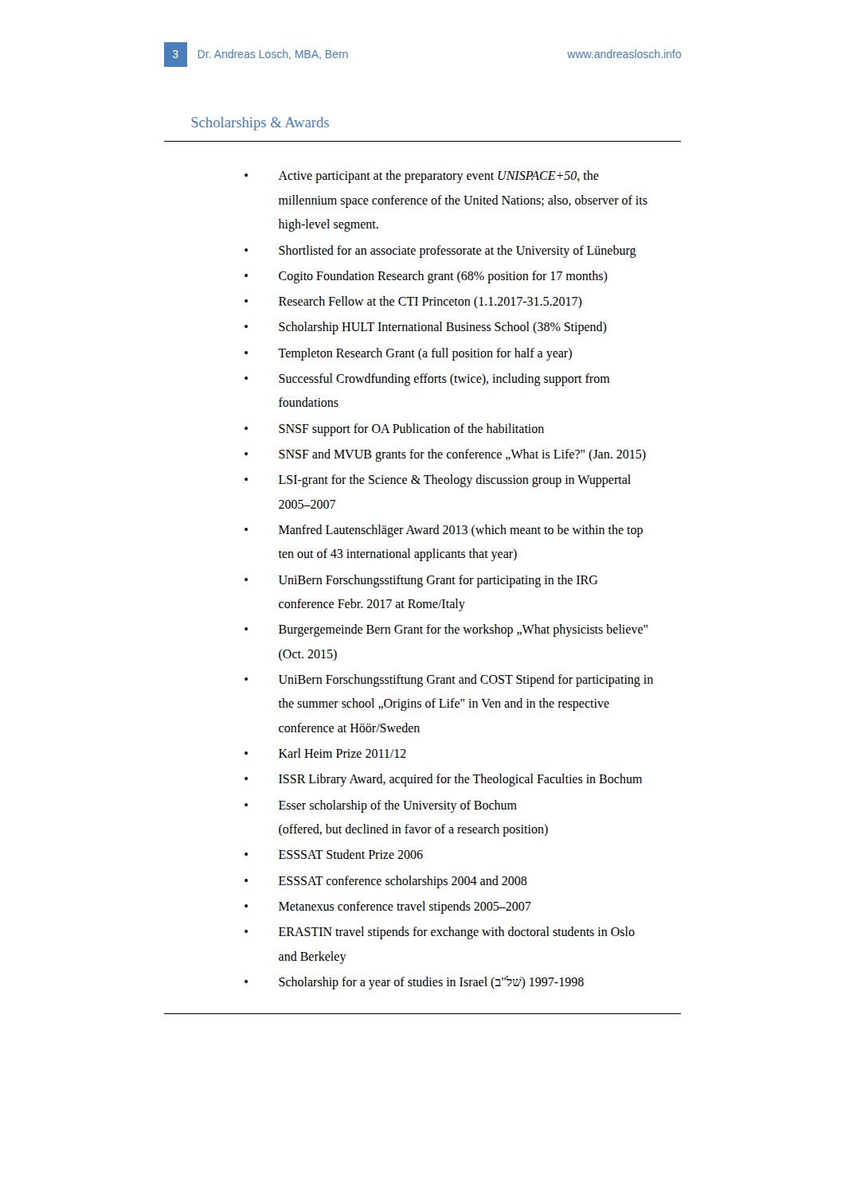3
Dr. Andreas Losch, MBA, Bern
www.andreaslosch.info
Scholarships & Awards
Active participant at the preparatory event UNISPACE+50, the millennium space conference of the United Nations; also, observer of its high-level segment.
Shortlisted for an associate professorate at the University of Lüneburg
Cogito Foundation Research grant (68% position for 17 months)
Research Fellow at the CTI Princeton (1.1.2017-31.5.2017)
Scholarship HULT International Business School (38% Stipend)
Templeton Research Grant (a full position for half a year)
Successful Crowdfunding efforts (twice), including support from foundations
SNSF support for OA Publication of the habilitation
SNSF and MVUB grants for the conference „What is Life?" (Jan. 2015)
LSI-grant for the Science & Theology discussion group in Wuppertal 2005–2007
Manfred Lautenschläger Award 2013 (which meant to be within the top ten out of 43 international applicants that year)
UniBern Forschungsstiftung Grant for participating in the IRG conference Febr. 2017 at Rome/Italy
Burgergemeinde Bern Grant for the workshop „What physicists believe" (Oct. 2015)
UniBern Forschungsstiftung Grant and COST Stipend for participating in the summer school „Origins of Life" in Ven and in the respective conference at Höör/Sweden
Karl Heim Prize 2011/12
ISSR Library Award, acquired for the Theological Faculties in Bochum
Esser scholarship of the University of Bochum
(offered, but declined in favor of a research position)
ESSSAT Student Prize 2006
ESSSAT conference scholarships 2004 and 2008
Metanexus conference travel stipends 2005–2007
ERASTIN travel stipends for exchange with doctoral students in Oslo and Berkeley
Scholarship for a year of studies in Israel (שׁל"ב) 1997-1998